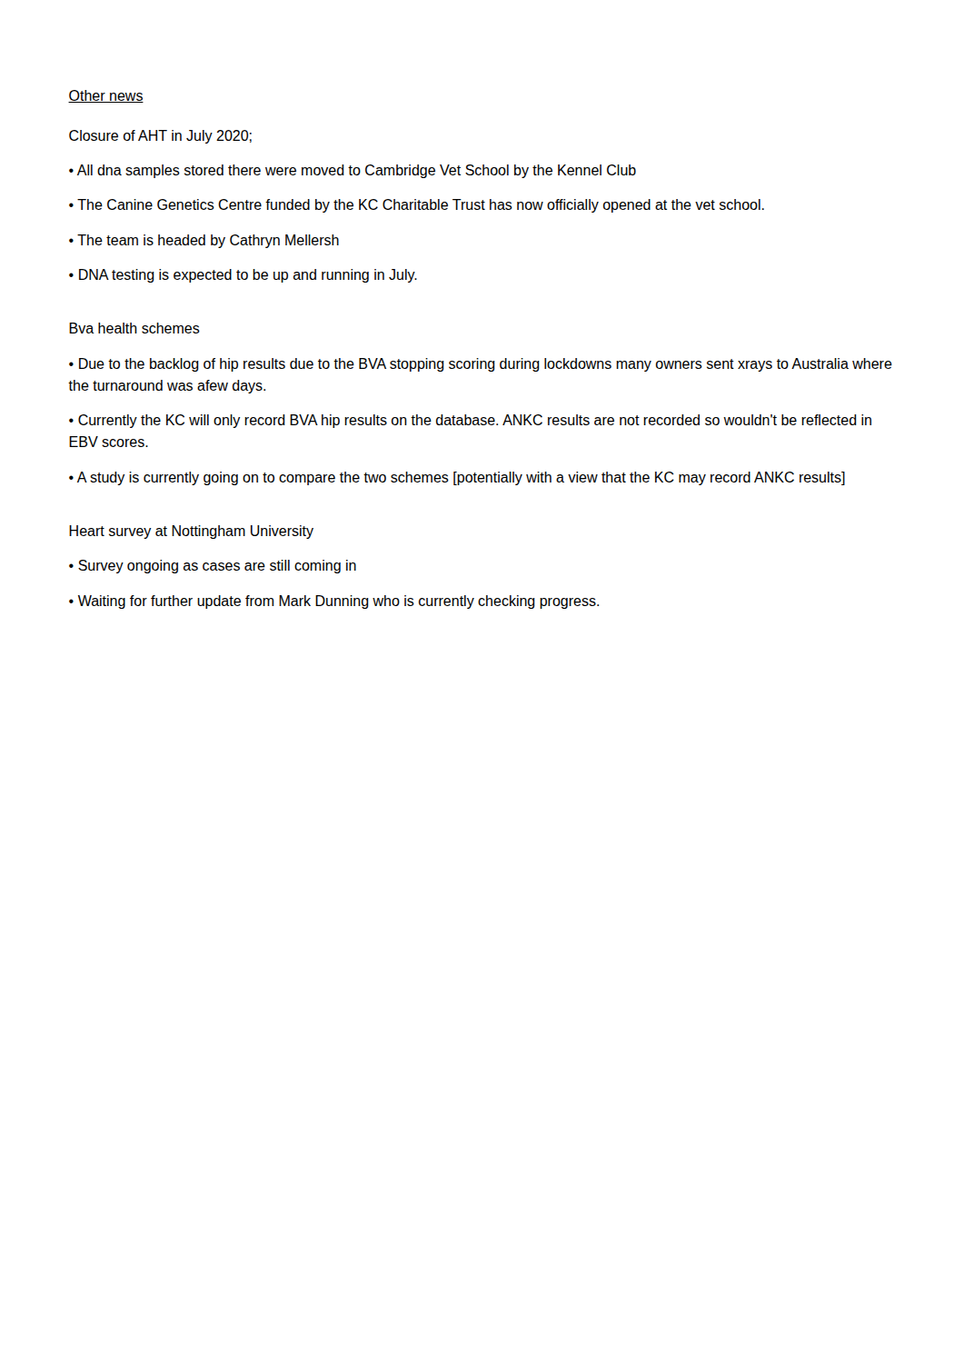Other news
Closure of AHT in July 2020;
• All dna samples stored there were moved to Cambridge Vet School by the Kennel Club
• The Canine Genetics Centre funded by the KC Charitable Trust has now officially opened at the vet school.
• The team is headed by Cathryn Mellersh
• DNA testing is expected to be up and running in July.
Bva health schemes
• Due to the backlog of hip results due to the BVA stopping scoring during lockdowns many owners sent xrays to Australia where the turnaround was afew days.
• Currently the KC will only record BVA hip results on the database. ANKC results are not recorded so wouldn't be reflected in EBV scores.
• A study is currently going on to compare the two schemes [potentially with a view that the KC may record ANKC results]
Heart survey at Nottingham University
• Survey ongoing as cases are still coming in
• Waiting for further update from Mark Dunning who is currently checking progress.